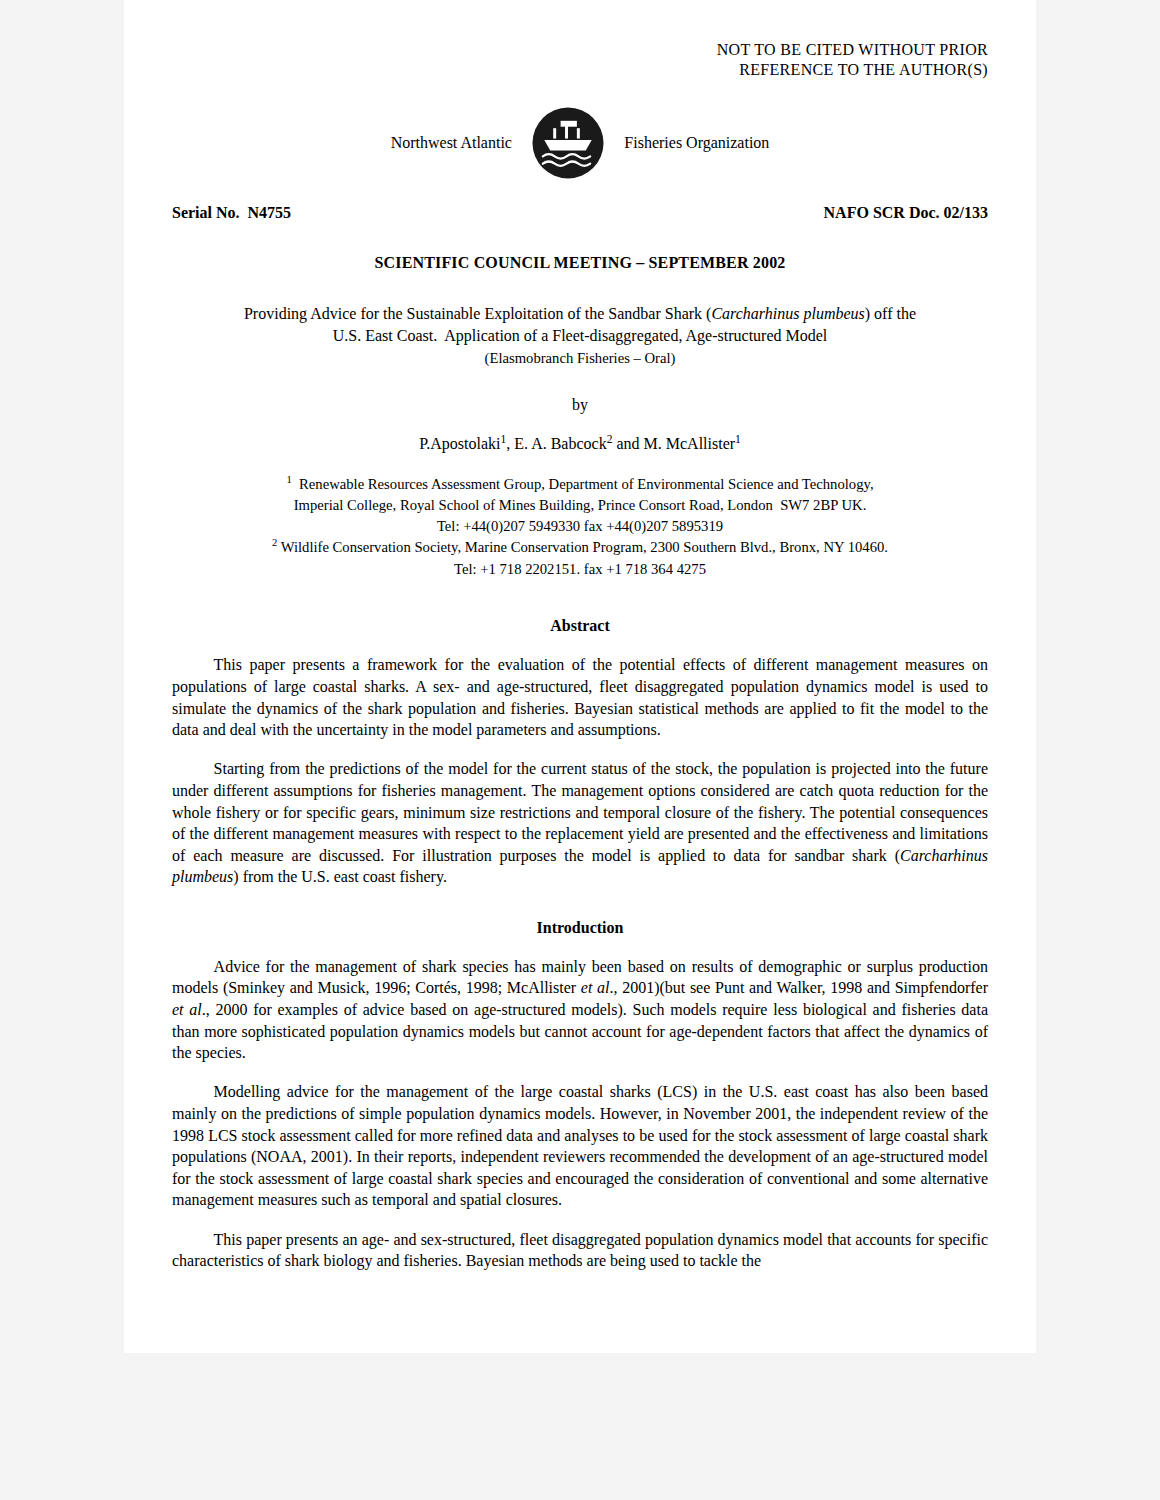NOT TO BE CITED WITHOUT PRIOR
REFERENCE TO THE AUTHOR(S)
Northwest Atlantic Fisheries Organization
Serial No. N4755 NAFO SCR Doc. 02/133
SCIENTIFIC COUNCIL MEETING – SEPTEMBER 2002
Providing Advice for the Sustainable Exploitation of the Sandbar Shark (Carcharhinus plumbeus) off the U.S. East Coast. Application of a Fleet-disaggregated, Age-structured Model (Elasmobranch Fisheries – Oral)
by
P.Apostolaki1, E. A. Babcock2 and M. McAllister1
1 Renewable Resources Assessment Group, Department of Environmental Science and Technology,
Imperial College, Royal School of Mines Building, Prince Consort Road, London SW7 2BP UK.
Tel: +44(0)207 5949330 fax +44(0)207 5895319
2 Wildlife Conservation Society, Marine Conservation Program, 2300 Southern Blvd., Bronx, NY 10460.
Tel: +1 718 2202151. fax +1 718 364 4275
Abstract
This paper presents a framework for the evaluation of the potential effects of different management measures on populations of large coastal sharks. A sex- and age-structured, fleet disaggregated population dynamics model is used to simulate the dynamics of the shark population and fisheries. Bayesian statistical methods are applied to fit the model to the data and deal with the uncertainty in the model parameters and assumptions.
Starting from the predictions of the model for the current status of the stock, the population is projected into the future under different assumptions for fisheries management. The management options considered are catch quota reduction for the whole fishery or for specific gears, minimum size restrictions and temporal closure of the fishery. The potential consequences of the different management measures with respect to the replacement yield are presented and the effectiveness and limitations of each measure are discussed. For illustration purposes the model is applied to data for sandbar shark (Carcharhinus plumbeus) from the U.S. east coast fishery.
Introduction
Advice for the management of shark species has mainly been based on results of demographic or surplus production models (Sminkey and Musick, 1996; Cortés, 1998; McAllister et al., 2001)(but see Punt and Walker, 1998 and Simpfendorfer et al., 2000 for examples of advice based on age-structured models). Such models require less biological and fisheries data than more sophisticated population dynamics models but cannot account for age-dependent factors that affect the dynamics of the species.
Modelling advice for the management of the large coastal sharks (LCS) in the U.S. east coast has also been based mainly on the predictions of simple population dynamics models. However, in November 2001, the independent review of the 1998 LCS stock assessment called for more refined data and analyses to be used for the stock assessment of large coastal shark populations (NOAA, 2001). In their reports, independent reviewers recommended the development of an age-structured model for the stock assessment of large coastal shark species and encouraged the consideration of conventional and some alternative management measures such as temporal and spatial closures.
This paper presents an age- and sex-structured, fleet disaggregated population dynamics model that accounts for specific characteristics of shark biology and fisheries. Bayesian methods are being used to tackle the